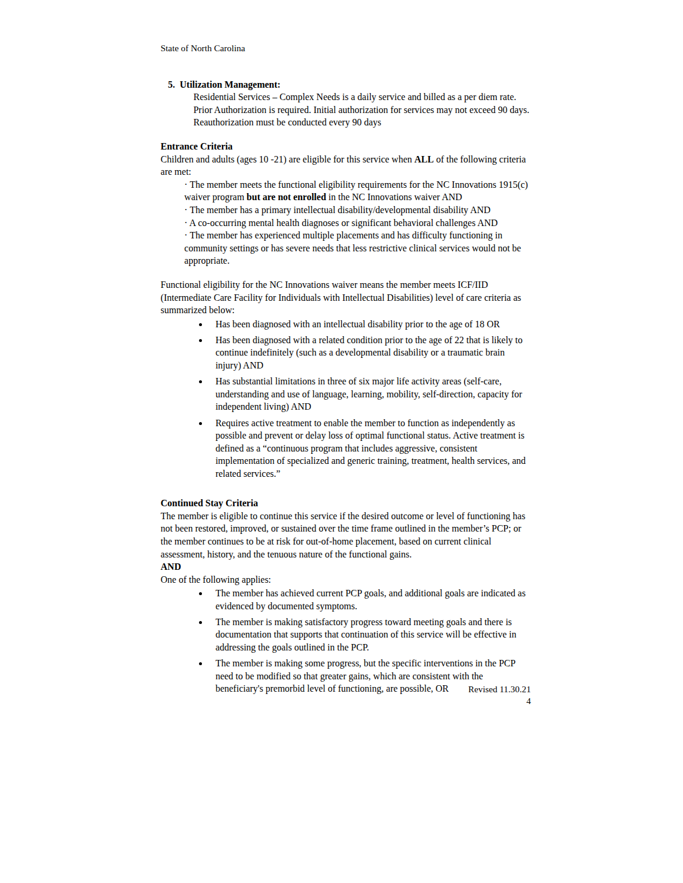State of North Carolina
5. Utilization Management:
Residential Services – Complex Needs is a daily service and billed as a per diem rate. Prior Authorization is required. Initial authorization for services may not exceed 90 days. Reauthorization must be conducted every 90 days
Entrance Criteria
Children and adults (ages 10 -21) are eligible for this service when ALL of the following criteria are met:
· The member meets the functional eligibility requirements for the NC Innovations 1915(c) waiver program but are not enrolled in the NC Innovations waiver AND
· The member has a primary intellectual disability/developmental disability AND
· A co-occurring mental health diagnoses or significant behavioral challenges AND
· The member has experienced multiple placements and has difficulty functioning in community settings or has severe needs that less restrictive clinical services would not be appropriate.
Functional eligibility for the NC Innovations waiver means the member meets ICF/IID (Intermediate Care Facility for Individuals with Intellectual Disabilities) level of care criteria as summarized below:
Has been diagnosed with an intellectual disability prior to the age of 18 OR
Has been diagnosed with a related condition prior to the age of 22 that is likely to continue indefinitely (such as a developmental disability or a traumatic brain injury) AND
Has substantial limitations in three of six major life activity areas (self-care, understanding and use of language, learning, mobility, self-direction, capacity for independent living) AND
Requires active treatment to enable the member to function as independently as possible and prevent or delay loss of optimal functional status. Active treatment is defined as a “continuous program that includes aggressive, consistent implementation of specialized and generic training, treatment, health services, and related services.”
Continued Stay Criteria
The member is eligible to continue this service if the desired outcome or level of functioning has not been restored, improved, or sustained over the time frame outlined in the member’s PCP; or the member continues to be at risk for out-of-home placement, based on current clinical assessment, history, and the tenuous nature of the functional gains.
AND
One of the following applies:
The member has achieved current PCP goals, and additional goals are indicated as evidenced by documented symptoms.
The member is making satisfactory progress toward meeting goals and there is documentation that supports that continuation of this service will be effective in addressing the goals outlined in the PCP.
The member is making some progress, but the specific interventions in the PCP need to be modified so that greater gains, which are consistent with the beneficiary's premorbid level of functioning, are possible, OR
Revised 11.30.21
4